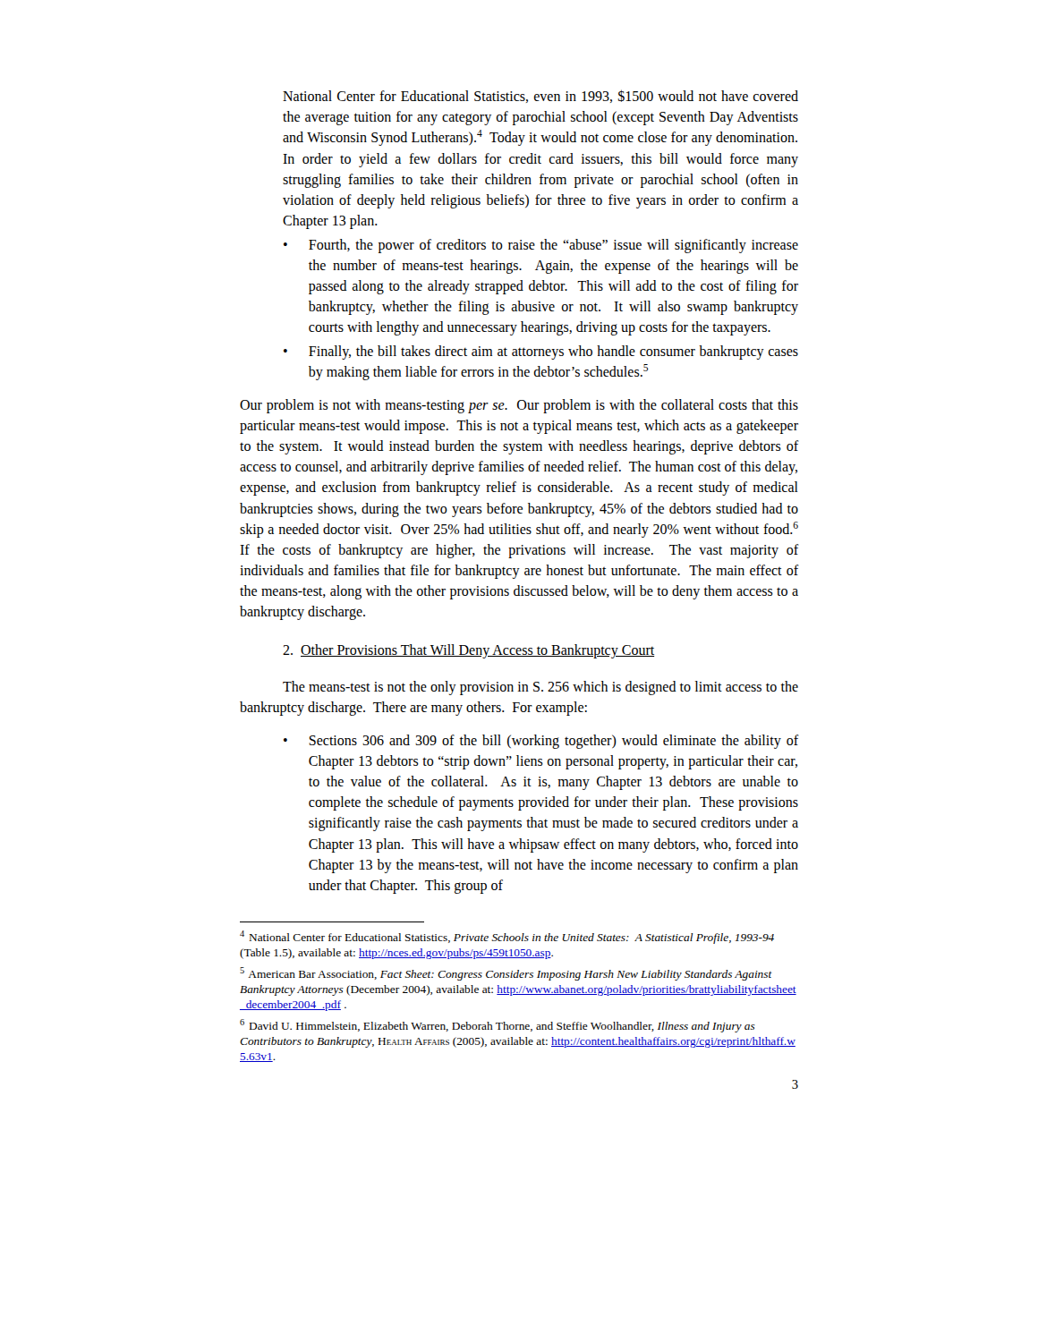National Center for Educational Statistics, even in 1993, $1500 would not have covered the average tuition for any category of parochial school (except Seventh Day Adventists and Wisconsin Synod Lutherans).4 Today it would not come close for any denomination. In order to yield a few dollars for credit card issuers, this bill would force many struggling families to take their children from private or parochial school (often in violation of deeply held religious beliefs) for three to five years in order to confirm a Chapter 13 plan.
Fourth, the power of creditors to raise the “abuse” issue will significantly increase the number of means-test hearings. Again, the expense of the hearings will be passed along to the already strapped debtor. This will add to the cost of filing for bankruptcy, whether the filing is abusive or not. It will also swamp bankruptcy courts with lengthy and unnecessary hearings, driving up costs for the taxpayers.
Finally, the bill takes direct aim at attorneys who handle consumer bankruptcy cases by making them liable for errors in the debtor’s schedules.5
Our problem is not with means-testing per se. Our problem is with the collateral costs that this particular means-test would impose. This is not a typical means test, which acts as a gatekeeper to the system. It would instead burden the system with needless hearings, deprive debtors of access to counsel, and arbitrarily deprive families of needed relief. The human cost of this delay, expense, and exclusion from bankruptcy relief is considerable. As a recent study of medical bankruptcies shows, during the two years before bankruptcy, 45% of the debtors studied had to skip a needed doctor visit. Over 25% had utilities shut off, and nearly 20% went without food.6 If the costs of bankruptcy are higher, the privations will increase. The vast majority of individuals and families that file for bankruptcy are honest but unfortunate. The main effect of the means-test, along with the other provisions discussed below, will be to deny them access to a bankruptcy discharge.
2. Other Provisions That Will Deny Access to Bankruptcy Court
The means-test is not the only provision in S. 256 which is designed to limit access to the bankruptcy discharge. There are many others. For example:
Sections 306 and 309 of the bill (working together) would eliminate the ability of Chapter 13 debtors to “strip down” liens on personal property, in particular their car, to the value of the collateral. As it is, many Chapter 13 debtors are unable to complete the schedule of payments provided for under their plan. These provisions significantly raise the cash payments that must be made to secured creditors under a Chapter 13 plan. This will have a whipsaw effect on many debtors, who, forced into Chapter 13 by the means-test, will not have the income necessary to confirm a plan under that Chapter. This group of
4 National Center for Educational Statistics, Private Schools in the United States: A Statistical Profile, 1993-94 (Table 1.5), available at: http://nces.ed.gov/pubs/ps/459t1050.asp.
5 American Bar Association, Fact Sheet: Congress Considers Imposing Harsh New Liability Standards Against Bankruptcy Attorneys (December 2004), available at: http://www.abanet.org/poladv/priorities/brattyliabilityfactsheet_december2004_.pdf .
6 David U. Himmelstein, Elizabeth Warren, Deborah Thorne, and Steffie Woolhandler, Illness and Injury as Contributors to Bankruptcy, Health Affairs (2005), available at: http://content.healthaffairs.org/cgi/reprint/hlthaff.w5.63v1.
3